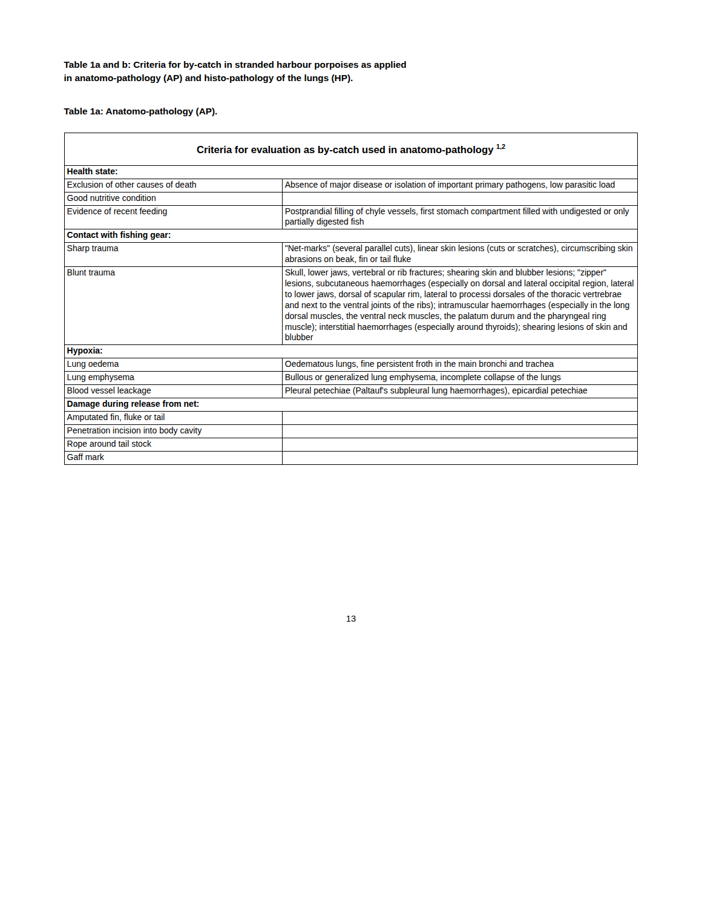Table 1a and b: Criteria for by-catch in stranded harbour porpoises as applied
in anatomo-pathology (AP) and histo-pathology of the lungs (HP).
Table 1a: Anatomo-pathology (AP).
Criteria for evaluation as by-catch used in anatomo-pathology 1,2
| Health state: |
| Exclusion of other causes of death | Absence of major disease or isolation of important primary pathogens, low parasitic load |
| Good nutritive condition | |
| Evidence of recent feeding | Postprandial filling of chyle vessels, first stomach compartment filled with undigested or only partially digested fish |
| Contact with fishing gear: |
| Sharp trauma | "Net-marks" (several parallel cuts), linear skin lesions (cuts or scratches), circumscribing skin abrasions on beak, fin or tail fluke |
| Blunt trauma | Skull, lower jaws, vertebral or rib fractures; shearing skin and blubber lesions; "zipper" lesions, subcutaneous haemorrhages (especially on dorsal and lateral occipital region, lateral to lower jaws, dorsal of scapular rim, lateral to processi dorsales of the thoracic vertrebrae and next to the ventral joints of the ribs); intramuscular haemorrhages (especially in the long dorsal muscles, the ventral neck muscles, the palatum durum and the pharyngeal ring muscle); interstitial haemorrhages (especially around thyroids); shearing lesions of skin and blubber |
| Hypoxia: |
| Lung oedema | Oedematous lungs, fine persistent froth in the main bronchi and trachea |
| Lung emphysema | Bullous or generalized lung emphysema, incomplete collapse of the lungs |
| Blood vessel leackage | Pleural petechiae (Paltauf's subpleural lung haemorrhages), epicardial petechiae |
| Damage during release from net: |
| Amputated fin, fluke or tail | |
| Penetration incision into body cavity | |
| Rope around tail stock | |
| Gaff mark | |
13